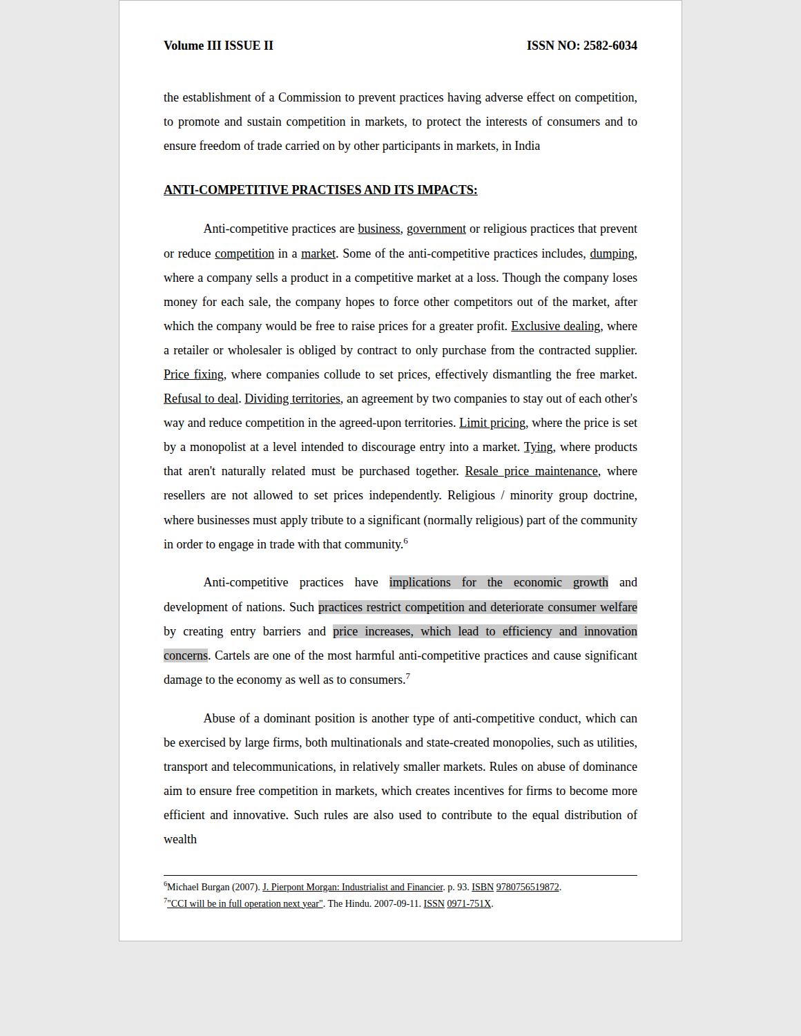Volume III ISSUE II ISSN NO: 2582-6034
the establishment of a Commission to prevent practices having adverse effect on competition, to promote and sustain competition in markets, to protect the interests of consumers and to ensure freedom of trade carried on by other participants in markets, in India
ANTI-COMPETITIVE PRACTISES AND ITS IMPACTS:
Anti-competitive practices are business, government or religious practices that prevent or reduce competition in a market. Some of the anti-competitive practices includes, dumping, where a company sells a product in a competitive market at a loss. Though the company loses money for each sale, the company hopes to force other competitors out of the market, after which the company would be free to raise prices for a greater profit. Exclusive dealing, where a retailer or wholesaler is obliged by contract to only purchase from the contracted supplier. Price fixing, where companies collude to set prices, effectively dismantling the free market. Refusal to deal. Dividing territories, an agreement by two companies to stay out of each other's way and reduce competition in the agreed-upon territories. Limit pricing, where the price is set by a monopolist at a level intended to discourage entry into a market. Tying, where products that aren't naturally related must be purchased together. Resale price maintenance, where resellers are not allowed to set prices independently. Religious / minority group doctrine, where businesses must apply tribute to a significant (normally religious) part of the community in order to engage in trade with that community.6
Anti-competitive practices have implications for the economic growth and development of nations. Such practices restrict competition and deteriorate consumer welfare by creating entry barriers and price increases, which lead to efficiency and innovation concerns. Cartels are one of the most harmful anti-competitive practices and cause significant damage to the economy as well as to consumers.7
Abuse of a dominant position is another type of anti-competitive conduct, which can be exercised by large firms, both multinationals and state-created monopolies, such as utilities, transport and telecommunications, in relatively smaller markets. Rules on abuse of dominance aim to ensure free competition in markets, which creates incentives for firms to become more efficient and innovative. Such rules are also used to contribute to the equal distribution of wealth
6Michael Burgan (2007). J. Pierpont Morgan: Industrialist and Financier. p. 93. ISBN 9780756519872.
7"CCI will be in full operation next year". The Hindu. 2007-09-11. ISSN 0971-751X.